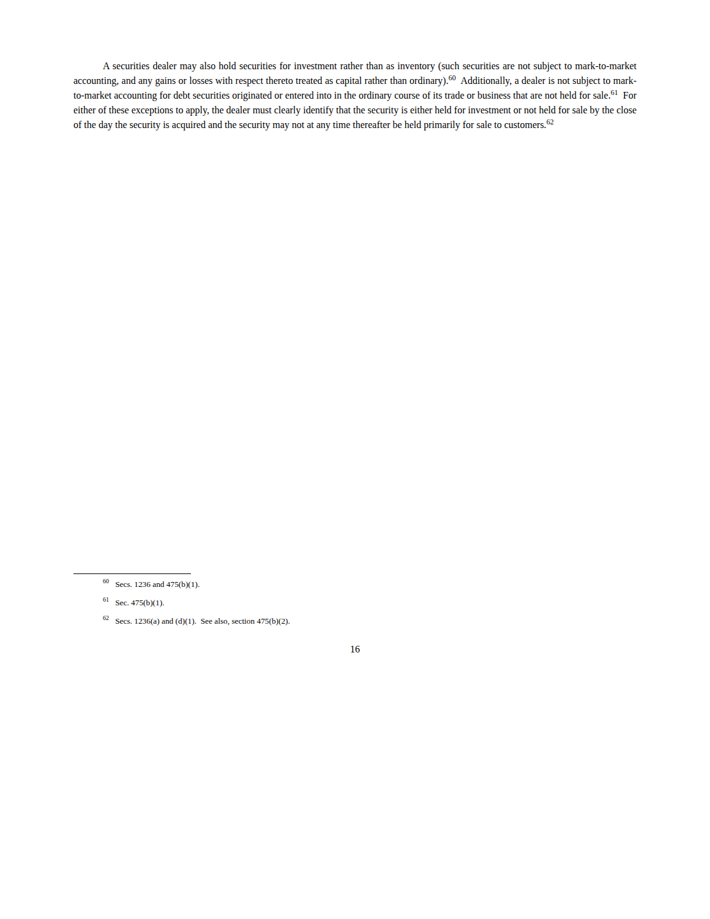A securities dealer may also hold securities for investment rather than as inventory (such securities are not subject to mark-to-market accounting, and any gains or losses with respect thereto treated as capital rather than ordinary).60 Additionally, a dealer is not subject to mark-to-market accounting for debt securities originated or entered into in the ordinary course of its trade or business that are not held for sale.61 For either of these exceptions to apply, the dealer must clearly identify that the security is either held for investment or not held for sale by the close of the day the security is acquired and the security may not at any time thereafter be held primarily for sale to customers.62
60 Secs. 1236 and 475(b)(1).
61 Sec. 475(b)(1).
62 Secs. 1236(a) and (d)(1). See also, section 475(b)(2).
16